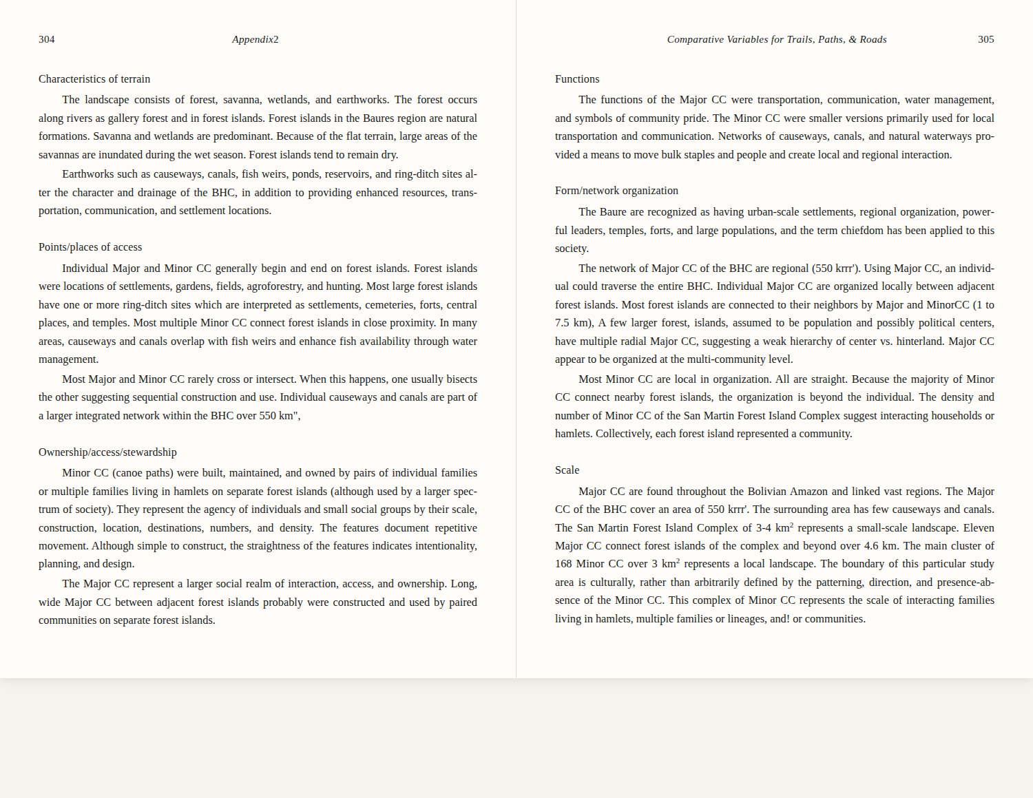304 Appendix2
Characteristics of terrain
The landscape consists of forest, savanna, wetlands, and earthworks. The forest occurs along rivers as gallery forest and in forest islands. Forest islands in the Baures region are natural formations. Savanna and wetlands are predominant. Because of the flat terrain, large areas of the savannas are inundated during the wet season. Forest islands tend to remain dry.
Earthworks such as causeways, canals, fish weirs, ponds, reservoirs, and ring-ditch sites alter the character and drainage of the BHC, in addition to providing enhanced resources, transportation, communication, and settlement locations.
Points/places of access
Individual Major and Minor CC generally begin and end on forest islands. Forest islands were locations of settlements, gardens, fields, agroforestry, and hunting. Most large forest islands have one or more ring-ditch sites which are interpreted as settlements, cemeteries, forts, central places, and temples. Most multiple Minor CC connect forest islands in close proximity. In many areas, causeways and canals overlap with fish weirs and enhance fish availability through water management.
Most Major and Minor CC rarely cross or intersect. When this happens, one usually bisects the other suggesting sequential construction and use. Individual causeways and canals are part of a larger integrated network within the BHC over 550 km",
Ownership/access/stewardship
Minor CC (canoe paths) were built, maintained, and owned by pairs of individual families or multiple families living in hamlets on separate forest islands (although used by a larger spectrum of society). They represent the agency of individuals and small social groups by their scale, construction, location, destinations, numbers, and density. The features document repetitive movement. Although simple to construct, the straightness of the features indicates intentionality, planning, and design.
The Major CC represent a larger social realm of interaction, access, and ownership. Long, wide Major CC between adjacent forest islands probably were constructed and used by paired communities on separate forest islands.
Comparative Variables for Trails, Paths, & Roads 305
Functions
The functions of the Major CC were transportation, communication, water management, and symbols of community pride. The Minor CC were smaller versions primarily used for local transportation and communication. Networks of causeways, canals, and natural waterways provided a means to move bulk staples and people and create local and regional interaction.
Form/network organization
The Baure are recognized as having urban-scale settlements, regional organization, powerful leaders, temples, forts, and large populations, and the term chiefdom has been applied to this society.
The network of Major CC of the BHC are regional (550 krrr'). Using Major CC, an individual could traverse the entire BHC. Individual Major CC are organized locally between adjacent forest islands. Most forest islands are connected to their neighbors by Major and MinorCC (1 to 7.5 km), A few larger forest, islands, assumed to be population and possibly political centers, have multiple radial Major CC, suggesting a weak hierarchy of center vs. hinterland. Major CC appear to be organized at the multi-community level.
Most Minor CC are local in organization. All are straight. Because the majority of Minor CC connect nearby forest islands, the organization is beyond the individual. The density and number of Minor CC of the San Martin Forest Island Complex suggest interacting households or hamlets. Collectively, each forest island represented a community.
Scale
Major CC are found throughout the Bolivian Amazon and linked vast regions. The Major CC of the BHC cover an area of 550 krrr'. The surrounding area has few causeways and canals. The San Martin Forest Island Complex of 3-4 km2 represents a small-scale landscape. Eleven Major CC connect forest islands of the complex and beyond over 4.6 km. The main cluster of 168 Minor CC over 3 km2 represents a local landscape. The boundary of this particular study area is culturally, rather than arbitrarily defined by the patterning, direction, and presence-absence of the Minor CC. This complex of Minor CC represents the scale of interacting families living in hamlets, multiple families or lineages, and! or communities.